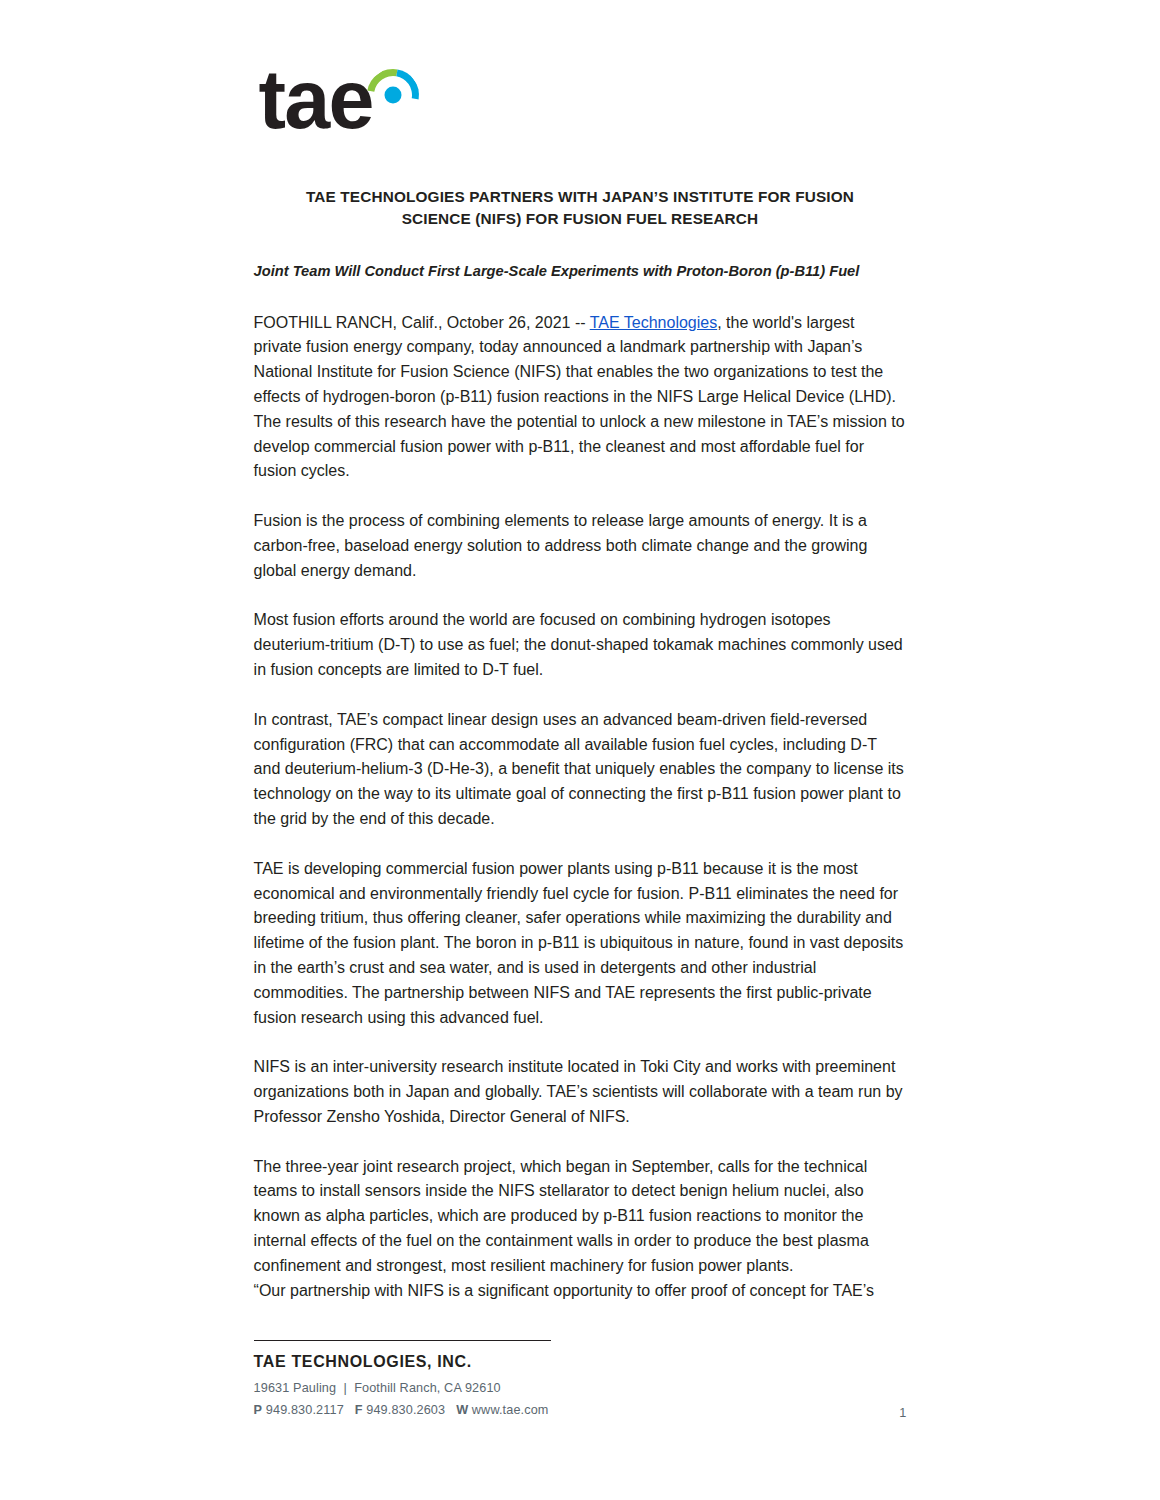tae
TAE TECHNOLOGIES PARTNERS WITH JAPAN’S INSTITUTE FOR FUSION SCIENCE (NIFS) FOR FUSION FUEL RESEARCH
Joint Team Will Conduct First Large-Scale Experiments with Proton-Boron (p-B11) Fuel
FOOTHILL RANCH, Calif., October 26, 2021 -- TAE Technologies, the world's largest private fusion energy company, today announced a landmark partnership with Japan’s National Institute for Fusion Science (NIFS) that enables the two organizations to test the effects of hydrogen-boron (p-B11) fusion reactions in the NIFS Large Helical Device (LHD). The results of this research have the potential to unlock a new milestone in TAE’s mission to develop commercial fusion power with p-B11, the cleanest and most affordable fuel for fusion cycles.
Fusion is the process of combining elements to release large amounts of energy. It is a carbon-free, baseload energy solution to address both climate change and the growing global energy demand.
Most fusion efforts around the world are focused on combining hydrogen isotopes deuterium-tritium (D-T) to use as fuel; the donut-shaped tokamak machines commonly used in fusion concepts are limited to D-T fuel.
In contrast, TAE’s compact linear design uses an advanced beam-driven field-reversed configuration (FRC) that can accommodate all available fusion fuel cycles, including D-T and deuterium-helium-3 (D-He-3), a benefit that uniquely enables the company to license its technology on the way to its ultimate goal of connecting the first p-B11 fusion power plant to the grid by the end of this decade.
TAE is developing commercial fusion power plants using p-B11 because it is the most economical and environmentally friendly fuel cycle for fusion. P-B11 eliminates the need for breeding tritium, thus offering cleaner, safer operations while maximizing the durability and lifetime of the fusion plant. The boron in p-B11 is ubiquitous in nature, found in vast deposits in the earth’s crust and sea water, and is used in detergents and other industrial commodities. The partnership between NIFS and TAE represents the first public-private fusion research using this advanced fuel.
NIFS is an inter-university research institute located in Toki City and works with preeminent organizations both in Japan and globally. TAE’s scientists will collaborate with a team run by Professor Zensho Yoshida, Director General of NIFS.
The three-year joint research project, which began in September, calls for the technical teams to install sensors inside the NIFS stellarator to detect benign helium nuclei, also known as alpha particles, which are produced by p-B11 fusion reactions to monitor the internal effects of the fuel on the containment walls in order to produce the best plasma confinement and strongest, most resilient machinery for fusion power plants.
“Our partnership with NIFS is a significant opportunity to offer proof of concept for TAE’s
TAE TECHNOLOGIES, INC.
19631 Pauling | Foothill Ranch, CA 92610
P 949.830.2117 F 949.830.2603 W www.tae.com
1